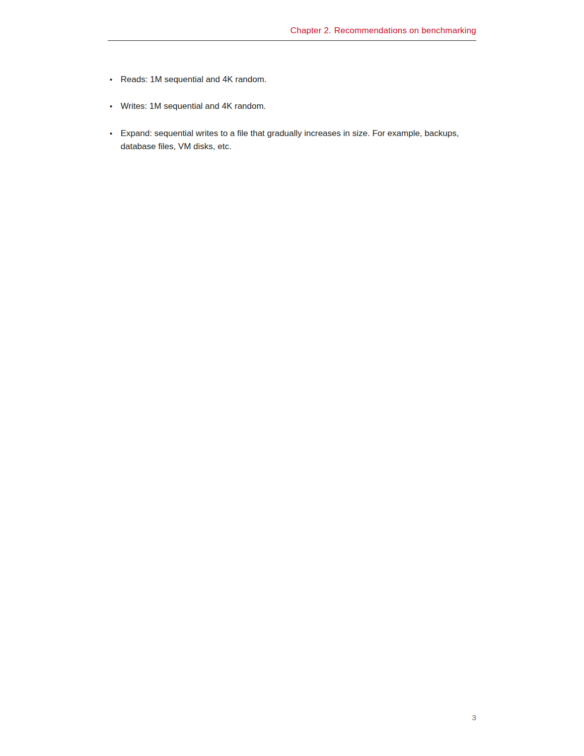Chapter 2. Recommendations on benchmarking
Reads: 1M sequential and 4K random.
Writes: 1M sequential and 4K random.
Expand: sequential writes to a file that gradually increases in size. For example, backups, database files, VM disks, etc.
3